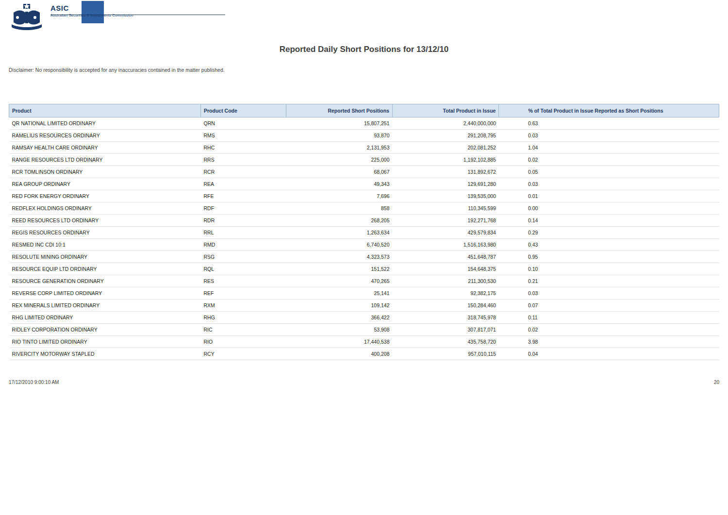ASIC
Australian Securities & Investments Commission
Reported Daily Short Positions for 13/12/10
Disclaimer: No responsibility is accepted for any inaccuracies contained in the matter published.
| Product | Product Code | Reported Short Positions | Total Product in Issue | % of Total Product in Issue Reported as Short Positions |
| --- | --- | --- | --- | --- |
| QR NATIONAL LIMITED ORDINARY | QRN | 15,807,251 | 2,440,000,000 | 0.63 |
| RAMELIUS RESOURCES ORDINARY | RMS | 93,870 | 291,208,795 | 0.03 |
| RAMSAY HEALTH CARE ORDINARY | RHC | 2,131,953 | 202,081,252 | 1.04 |
| RANGE RESOURCES LTD ORDINARY | RRS | 225,000 | 1,192,102,885 | 0.02 |
| RCR TOMLINSON ORDINARY | RCR | 68,067 | 131,892,672 | 0.05 |
| REA GROUP ORDINARY | REA | 49,343 | 129,691,280 | 0.03 |
| RED FORK ENERGY ORDINARY | RFE | 7,696 | 139,535,000 | 0.01 |
| REDFLEX HOLDINGS ORDINARY | RDF | 858 | 110,345,599 | 0.00 |
| REED RESOURCES LTD ORDINARY | RDR | 268,205 | 192,271,768 | 0.14 |
| REGIS RESOURCES ORDINARY | RRL | 1,263,634 | 429,579,834 | 0.29 |
| RESMED INC CDI 10:1 | RMD | 6,740,520 | 1,516,163,980 | 0.43 |
| RESOLUTE MINING ORDINARY | RSG | 4,323,573 | 451,648,787 | 0.95 |
| RESOURCE EQUIP LTD ORDINARY | RQL | 151,522 | 154,648,375 | 0.10 |
| RESOURCE GENERATION ORDINARY | RES | 470,265 | 211,300,530 | 0.21 |
| REVERSE CORP LIMITED ORDINARY | REF | 25,141 | 92,382,175 | 0.03 |
| REX MINERALS LIMITED ORDINARY | RXM | 109,142 | 150,284,460 | 0.07 |
| RHG LIMITED ORDINARY | RHG | 366,422 | 318,745,978 | 0.11 |
| RIDLEY CORPORATION ORDINARY | RIC | 53,908 | 307,817,071 | 0.02 |
| RIO TINTO LIMITED ORDINARY | RIO | 17,440,538 | 435,758,720 | 3.98 |
| RIVERCITY MOTORWAY STAPLED | RCY | 400,208 | 957,010,115 | 0.04 |
17/12/2010 9:00:10 AM 20